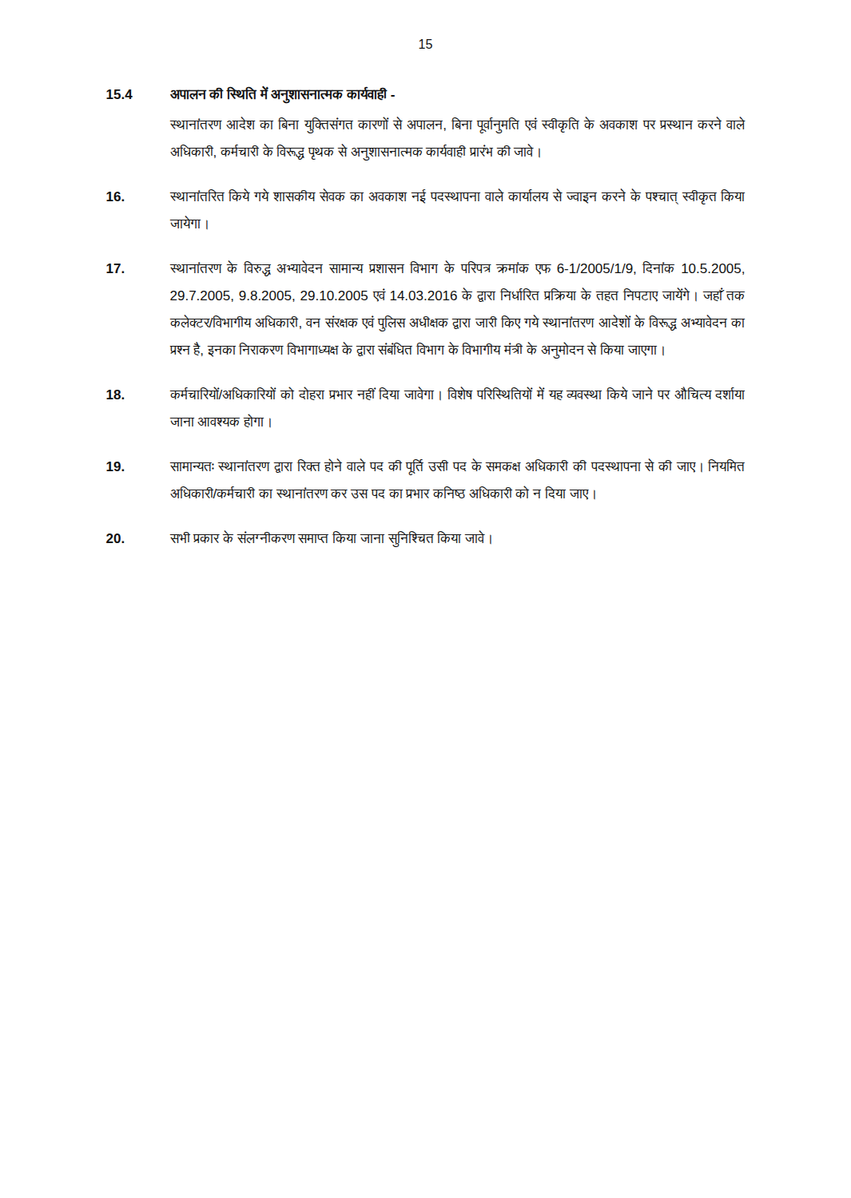15
15.4
अपालन की स्थिति में अनुशासनात्मक कार्यवाही -
स्थानांतरण आदेश का बिना युक्तिसंगत कारणों से अपालन, बिना पूर्वानुमति एवं स्वीकृति के अवकाश पर प्रस्थान करने वाले अधिकारी, कर्मचारी के विरूद्ध पृथक से अनुशासनात्मक कार्यवाही प्रारंभ की जावे।
16.
स्थानांतरित किये गये शासकीय सेवक का अवकाश नई पदस्थापना वाले कार्यालय से ज्वाइन करने के पश्चात् स्वीकृत किया जायेगा।
17.
स्थानांतरण के विरुद्ध अभ्यावेदन सामान्य प्रशासन विभाग के परिपत्र क्रमांक एफ 6-1/2005/1/9, दिनांक 10.5.2005, 29.7.2005, 9.8.2005, 29.10.2005 एवं 14.03.2016 के द्वारा निर्धारित प्रक्रिया के तहत निपटाए जायेंगे। जहाँ तक कलेक्टर/विभागीय अधिकारी, वन संरक्षक एवं पुलिस अधीक्षक द्वारा जारी किए गये स्थानांतरण आदेशों के विरूद्ध अभ्यावेदन का प्रश्न है, इनका निराकरण विभागाध्यक्ष के द्वारा संबंधित विभाग के विभागीय मंत्री के अनुमोदन से किया जाएगा।
18.
कर्मचारियों/अधिकारियों को दोहरा प्रभार नहीं दिया जावेगा। विशेष परिस्थितियों में यह व्यवस्था किये जाने पर औचित्य दर्शाया जाना आवश्यक होगा।
19.
सामान्यतः स्थानांतरण द्वारा रिक्त होने वाले पद की पूर्ति उसी पद के समकक्ष अधिकारी की पदस्थापना से की जाए। नियमित अधिकारी/कर्मचारी का स्थानांतरण कर उस पद का प्रभार कनिष्ठ अधिकारी को न दिया जाए।
20.
सभी प्रकार के संलग्नीकरण समाप्त किया जाना सुनिश्चित किया जावे।